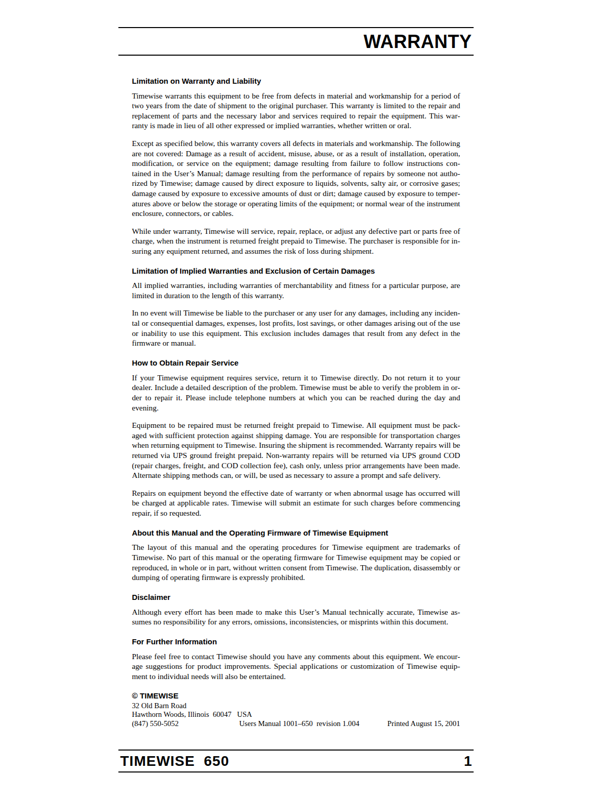WARRANTY
Limitation on Warranty and Liability
Timewise warrants this equipment to be free from defects in material and workmanship for a period of two years from the date of shipment to the original purchaser. This warranty is limited to the repair and replacement of parts and the necessary labor and services required to repair the equipment. This warranty is made in lieu of all other expressed or implied warranties, whether written or oral.
Except as specified below, this warranty covers all defects in materials and workmanship. The following are not covered: Damage as a result of accident, misuse, abuse, or as a result of installation, operation, modification, or service on the equipment; damage resulting from failure to follow instructions contained in the User’s Manual; damage resulting from the performance of repairs by someone not authorized by Timewise; damage caused by direct exposure to liquids, solvents, salty air, or corrosive gases; damage caused by exposure to excessive amounts of dust or dirt; damage caused by exposure to temperatures above or below the storage or operating limits of the equipment; or normal wear of the instrument enclosure, connectors, or cables.
While under warranty, Timewise will service, repair, replace, or adjust any defective part or parts free of charge, when the instrument is returned freight prepaid to Timewise. The purchaser is responsible for insuring any equipment returned, and assumes the risk of loss during shipment.
Limitation of Implied Warranties and Exclusion of Certain Damages
All implied warranties, including warranties of merchantability and fitness for a particular purpose, are limited in duration to the length of this warranty.
In no event will Timewise be liable to the purchaser or any user for any damages, including any incidental or consequential damages, expenses, lost profits, lost savings, or other damages arising out of the use or inability to use this equipment. This exclusion includes damages that result from any defect in the firmware or manual.
How to Obtain Repair Service
If your Timewise equipment requires service, return it to Timewise directly. Do not return it to your dealer. Include a detailed description of the problem. Timewise must be able to verify the problem in order to repair it. Please include telephone numbers at which you can be reached during the day and evening.
Equipment to be repaired must be returned freight prepaid to Timewise. All equipment must be packaged with sufficient protection against shipping damage. You are responsible for transportation charges when returning equipment to Timewise. Insuring the shipment is recommended. Warranty repairs will be returned via UPS ground freight prepaid. Non-warranty repairs will be returned via UPS ground COD (repair charges, freight, and COD collection fee), cash only, unless prior arrangements have been made. Alternate shipping methods can, or will, be used as necessary to assure a prompt and safe delivery.
Repairs on equipment beyond the effective date of warranty or when abnormal usage has occurred will be charged at applicable rates. Timewise will submit an estimate for such charges before commencing repair, if so requested.
About this Manual and the Operating Firmware of Timewise Equipment
The layout of this manual and the operating procedures for Timewise equipment are trademarks of Timewise. No part of this manual or the operating firmware for Timewise equipment may be copied or reproduced, in whole or in part, without written consent from Timewise. The duplication, disassembly or dumping of operating firmware is expressly prohibited.
Disclaimer
Although every effort has been made to make this User’s Manual technically accurate, Timewise assumes no responsibility for any errors, omissions, inconsistencies, or misprints within this document.
For Further Information
Please feel free to contact Timewise should you have any comments about this equipment. We encourage suggestions for product improvements. Special applications or customization of Timewise equipment to individual needs will also be entertained.
© TIMEWISE
32 Old Barn Road
Hawthorn Woods, Illinois 60047 USA
(847) 550-5052
Users Manual 1001–650 revision 1.004
Printed August 15, 2001
TIMEWISE 650
1